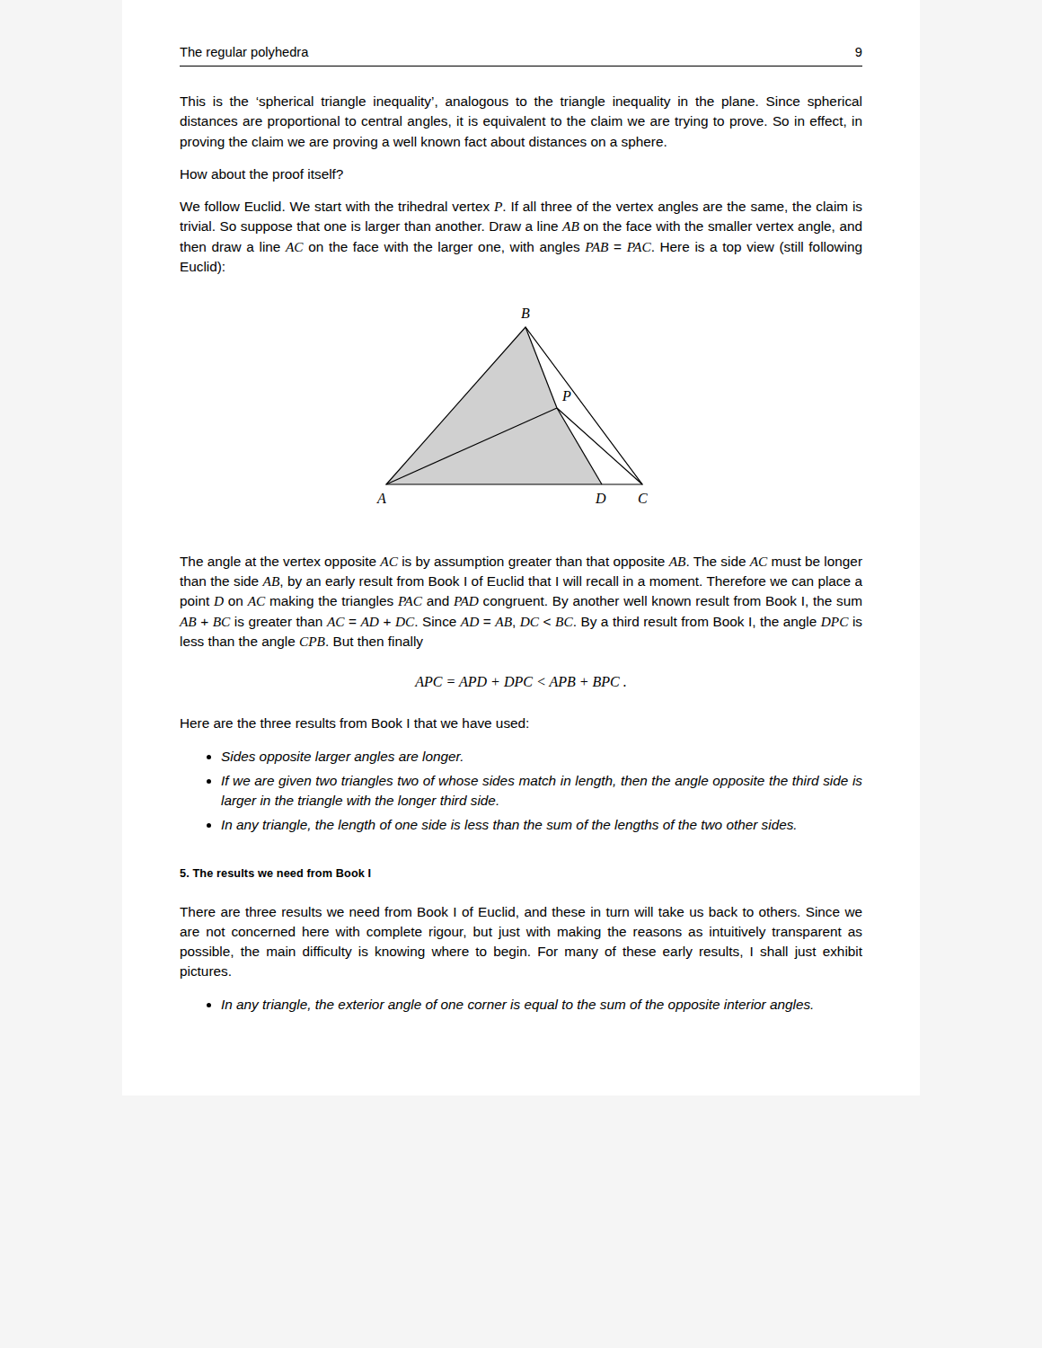The regular polyhedra 9
This is the ‘spherical triangle inequality’, analogous to the triangle inequality in the plane. Since spherical distances are proportional to central angles, it is equivalent to the claim we are trying to prove. So in effect, in proving the claim we are proving a well known fact about distances on a sphere.
How about the proof itself?
We follow Euclid. We start with the trihedral vertex P. If all three of the vertex angles are the same, the claim is trivial. So suppose that one is larger than another. Draw a line AB on the face with the smaller vertex angle, and then draw a line AC on the face with the larger one, with angles PAB = PAC. Here is a top view (still following Euclid):
B P A D C
The angle at the vertex opposite AC is by assumption greater than that opposite AB. The side AC must be longer than the side AB, by an early result from Book I of Euclid that I will recall in a moment. Therefore we can place a point D on AC making the triangles PAC and PAD congruent. By another well known result from Book I, the sum AB + BC is greater than AC = AD + DC. Since AD = AB, DC < BC. By a third result from Book I, the angle DPC is less than the angle CPB. But then finally
APC = APD + DPC < APB + BPC .
Here are the three results from Book I that we have used:
Sides opposite larger angles are longer.
If we are given two triangles two of whose sides match in length, then the angle opposite the third side is larger in the triangle with the longer third side.
In any triangle, the length of one side is less than the sum of the lengths of the two other sides.
5. The results we need from Book I
There are three results we need from Book I of Euclid, and these in turn will take us back to others. Since we are not concerned here with complete rigour, but just with making the reasons as intuitively transparent as possible, the main difficulty is knowing where to begin. For many of these early results, I shall just exhibit pictures.
In any triangle, the exterior angle of one corner is equal to the sum of the opposite interior angles.